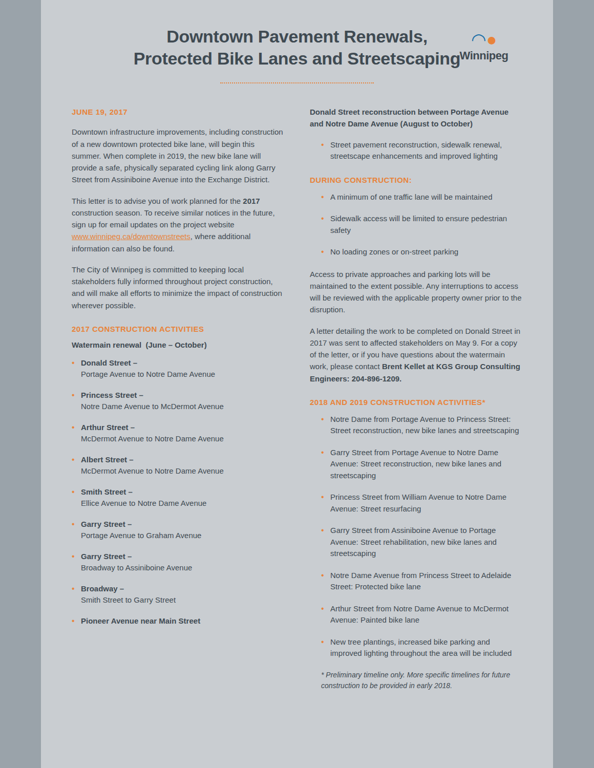◠●
Winnipeg
Downtown Pavement Renewals,
Protected Bike Lanes and Streetscaping
JUNE 19, 2017
Downtown infrastructure improvements, including construction of a new downtown protected bike lane, will begin this summer. When complete in 2019, the new bike lane will provide a safe, physically separated cycling link along Garry Street from Assiniboine Avenue into the Exchange District.
This letter is to advise you of work planned for the 2017 construction season. To receive similar notices in the future, sign up for email updates on the project website www.winnipeg.ca/downtownstreets, where additional information can also be found.
The City of Winnipeg is committed to keeping local stakeholders fully informed throughout project construction, and will make all efforts to minimize the impact of construction wherever possible.
2017 CONSTRUCTION ACTIVITIES
Watermain renewal (June – October)
Donald Street –
Portage Avenue to Notre Dame Avenue
Princess Street –
Notre Dame Avenue to McDermot Avenue
Arthur Street –
McDermot Avenue to Notre Dame Avenue
Albert Street –
McDermot Avenue to Notre Dame Avenue
Smith Street –
Ellice Avenue to Notre Dame Avenue
Garry Street –
Portage Avenue to Graham Avenue
Garry Street –
Broadway to Assiniboine Avenue
Broadway –
Smith Street to Garry Street
Pioneer Avenue near Main Street
Donald Street reconstruction between Portage Avenue and Notre Dame Avenue (August to October)
Street pavement reconstruction, sidewalk renewal, streetscape enhancements and improved lighting
DURING CONSTRUCTION:
A minimum of one traffic lane will be maintained
Sidewalk access will be limited to ensure pedestrian safety
No loading zones or on-street parking
Access to private approaches and parking lots will be maintained to the extent possible. Any interruptions to access will be reviewed with the applicable property owner prior to the disruption.
A letter detailing the work to be completed on Donald Street in 2017 was sent to affected stakeholders on May 9. For a copy of the letter, or if you have questions about the watermain work, please contact Brent Kellet at KGS Group Consulting Engineers: 204-896-1209.
2018 AND 2019 CONSTRUCTION ACTIVITIES*
Notre Dame from Portage Avenue to Princess Street: Street reconstruction, new bike lanes and streetscaping
Garry Street from Portage Avenue to Notre Dame Avenue: Street reconstruction, new bike lanes and streetscaping
Princess Street from William Avenue to Notre Dame Avenue: Street resurfacing
Garry Street from Assiniboine Avenue to Portage Avenue: Street rehabilitation, new bike lanes and streetscaping
Notre Dame Avenue from Princess Street to Adelaide Street: Protected bike lane
Arthur Street from Notre Dame Avenue to McDermot Avenue: Painted bike lane
New tree plantings, increased bike parking and improved lighting throughout the area will be included
* Preliminary timeline only. More specific timelines for future construction to be provided in early 2018.